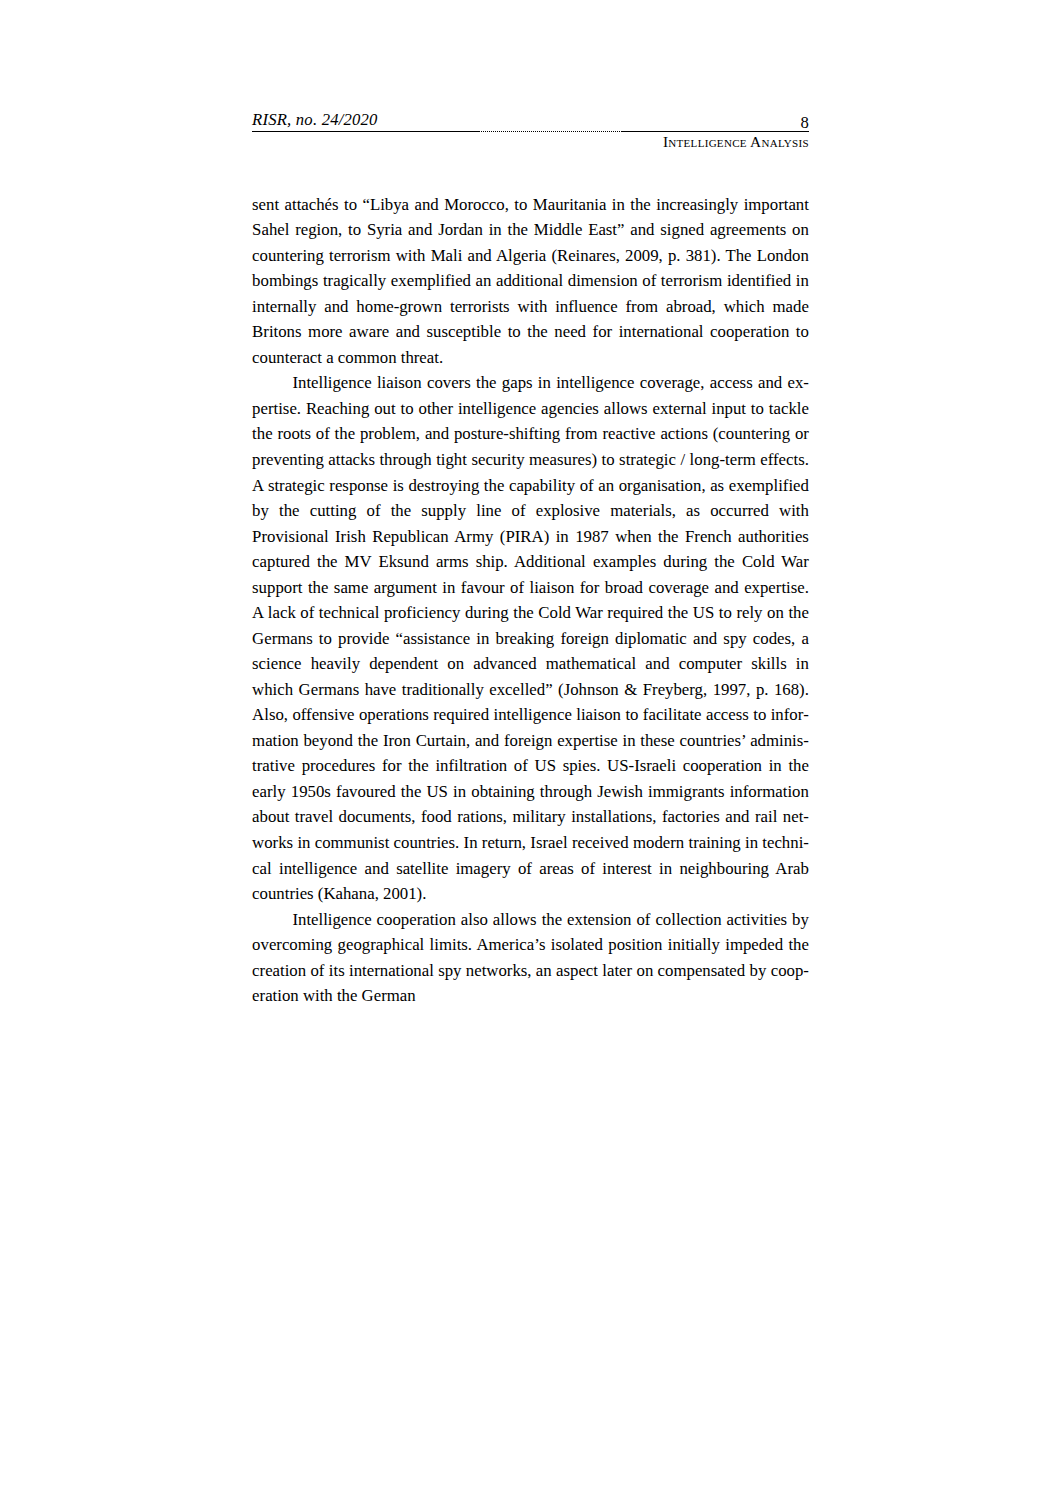RISR, no. 24/2020
8
Intelligence Analysis
sent attachés to “Libya and Morocco, to Mauritania in the increasingly important Sahel region, to Syria and Jordan in the Middle East” and signed agreements on countering terrorism with Mali and Algeria (Reinares, 2009, p. 381). The London bombings tragically exemplified an additional dimension of terrorism identified in internally and home-grown terrorists with influence from abroad, which made Britons more aware and susceptible to the need for international cooperation to counteract a common threat.
Intelligence liaison covers the gaps in intelligence coverage, access and expertise. Reaching out to other intelligence agencies allows external input to tackle the roots of the problem, and posture-shifting from reactive actions (countering or preventing attacks through tight security measures) to strategic / long-term effects. A strategic response is destroying the capability of an organisation, as exemplified by the cutting of the supply line of explosive materials, as occurred with Provisional Irish Republican Army (PIRA) in 1987 when the French authorities captured the MV Eksund arms ship. Additional examples during the Cold War support the same argument in favour of liaison for broad coverage and expertise. A lack of technical proficiency during the Cold War required the US to rely on the Germans to provide “assistance in breaking foreign diplomatic and spy codes, a science heavily dependent on advanced mathematical and computer skills in which Germans have traditionally excelled” (Johnson & Freyberg, 1997, p. 168). Also, offensive operations required intelligence liaison to facilitate access to information beyond the Iron Curtain, and foreign expertise in these countries’ administrative procedures for the infiltration of US spies. US-Israeli cooperation in the early 1950s favoured the US in obtaining through Jewish immigrants information about travel documents, food rations, military installations, factories and rail networks in communist countries. In return, Israel received modern training in technical intelligence and satellite imagery of areas of interest in neighbouring Arab countries (Kahana, 2001).
Intelligence cooperation also allows the extension of collection activities by overcoming geographical limits. America’s isolated position initially impeded the creation of its international spy networks, an aspect later on compensated by cooperation with the German